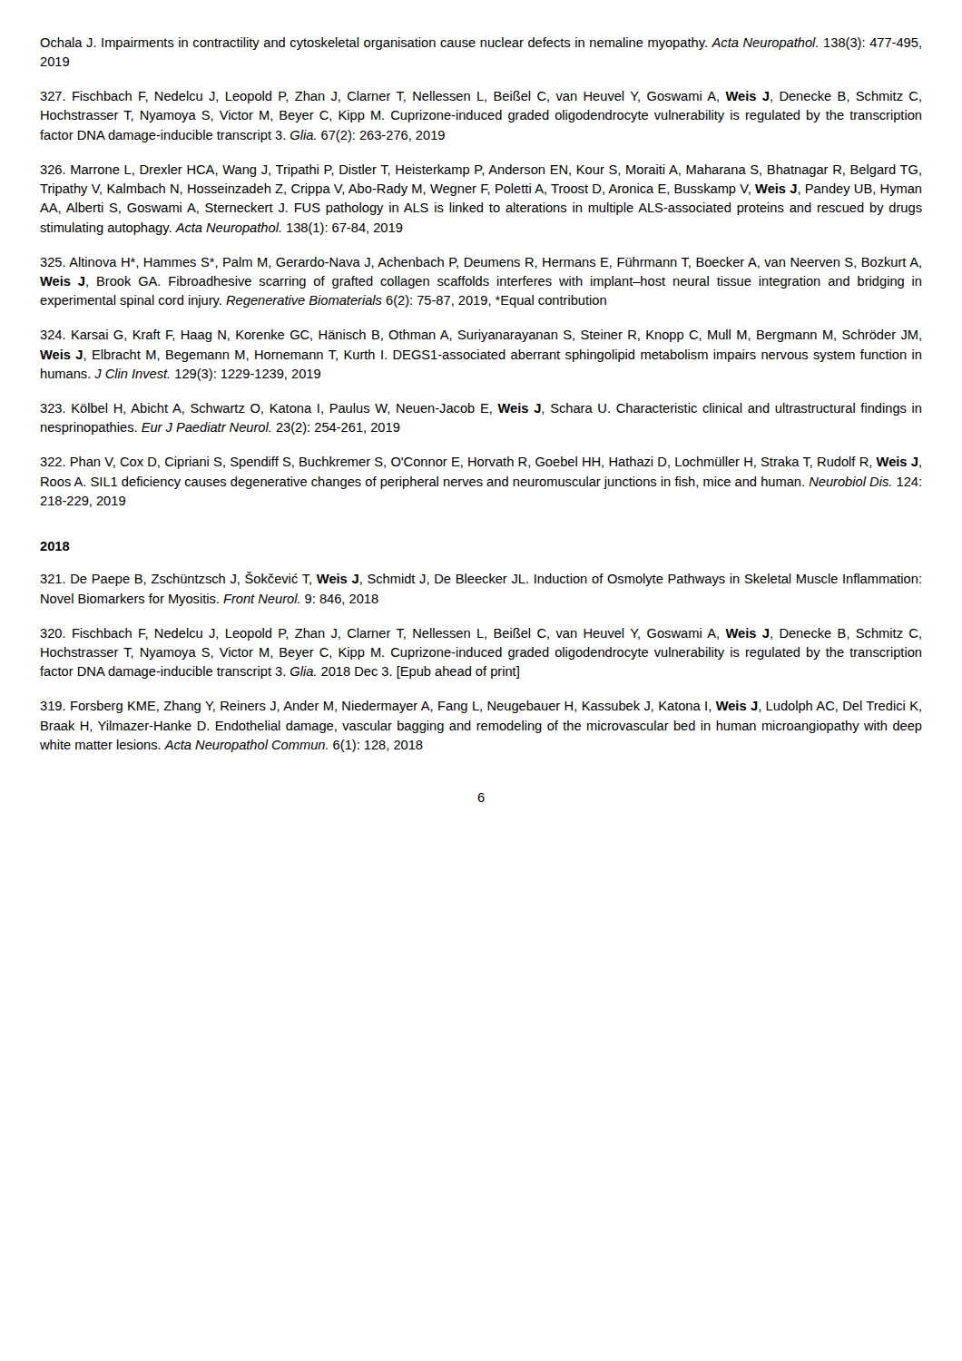Ochala J. Impairments in contractility and cytoskeletal organisation cause nuclear defects in nemaline myopathy. Acta Neuropathol. 138(3): 477-495, 2019
327. Fischbach F, Nedelcu J, Leopold P, Zhan J, Clarner T, Nellessen L, Beißel C, van Heuvel Y, Goswami A, Weis J, Denecke B, Schmitz C, Hochstrasser T, Nyamoya S, Victor M, Beyer C, Kipp M. Cuprizone-induced graded oligodendrocyte vulnerability is regulated by the transcription factor DNA damage-inducible transcript 3. Glia. 67(2): 263-276, 2019
326. Marrone L, Drexler HCA, Wang J, Tripathi P, Distler T, Heisterkamp P, Anderson EN, Kour S, Moraiti A, Maharana S, Bhatnagar R, Belgard TG, Tripathy V, Kalmbach N, Hosseinzadeh Z, Crippa V, Abo-Rady M, Wegner F, Poletti A, Troost D, Aronica E, Busskamp V, Weis J, Pandey UB, Hyman AA, Alberti S, Goswami A, Sterneckert J. FUS pathology in ALS is linked to alterations in multiple ALS-associated proteins and rescued by drugs stimulating autophagy. Acta Neuropathol. 138(1): 67-84, 2019
325. Altinova H*, Hammes S*, Palm M, Gerardo-Nava J, Achenbach P, Deumens R, Hermans E, Führmann T, Boecker A, van Neerven S, Bozkurt A, Weis J, Brook GA. Fibroadhesive scarring of grafted collagen scaffolds interferes with implant–host neural tissue integration and bridging in experimental spinal cord injury. Regenerative Biomaterials 6(2): 75-87, 2019, *Equal contribution
324. Karsai G, Kraft F, Haag N, Korenke GC, Hänisch B, Othman A, Suriyanarayanan S, Steiner R, Knopp C, Mull M, Bergmann M, Schröder JM, Weis J, Elbracht M, Begemann M, Hornemann T, Kurth I. DEGS1-associated aberrant sphingolipid metabolism impairs nervous system function in humans. J Clin Invest. 129(3): 1229-1239, 2019
323. Kölbel H, Abicht A, Schwartz O, Katona I, Paulus W, Neuen-Jacob E, Weis J, Schara U. Characteristic clinical and ultrastructural findings in nesprinopathies. Eur J Paediatr Neurol. 23(2): 254-261, 2019
322. Phan V, Cox D, Cipriani S, Spendiff S, Buchkremer S, O'Connor E, Horvath R, Goebel HH, Hathazi D, Lochmüller H, Straka T, Rudolf R, Weis J, Roos A. SIL1 deficiency causes degenerative changes of peripheral nerves and neuromuscular junctions in fish, mice and human. Neurobiol Dis. 124: 218-229, 2019
2018
321. De Paepe B, Zschüntzsch J, Šokčević T, Weis J, Schmidt J, De Bleecker JL. Induction of Osmolyte Pathways in Skeletal Muscle Inflammation: Novel Biomarkers for Myositis. Front Neurol. 9: 846, 2018
320. Fischbach F, Nedelcu J, Leopold P, Zhan J, Clarner T, Nellessen L, Beißel C, van Heuvel Y, Goswami A, Weis J, Denecke B, Schmitz C, Hochstrasser T, Nyamoya S, Victor M, Beyer C, Kipp M. Cuprizone-induced graded oligodendrocyte vulnerability is regulated by the transcription factor DNA damage-inducible transcript 3. Glia. 2018 Dec 3. [Epub ahead of print]
319. Forsberg KME, Zhang Y, Reiners J, Ander M, Niedermayer A, Fang L, Neugebauer H, Kassubek J, Katona I, Weis J, Ludolph AC, Del Tredici K, Braak H, Yilmazer-Hanke D. Endothelial damage, vascular bagging and remodeling of the microvascular bed in human microangiopathy with deep white matter lesions. Acta Neuropathol Commun. 6(1): 128, 2018
6